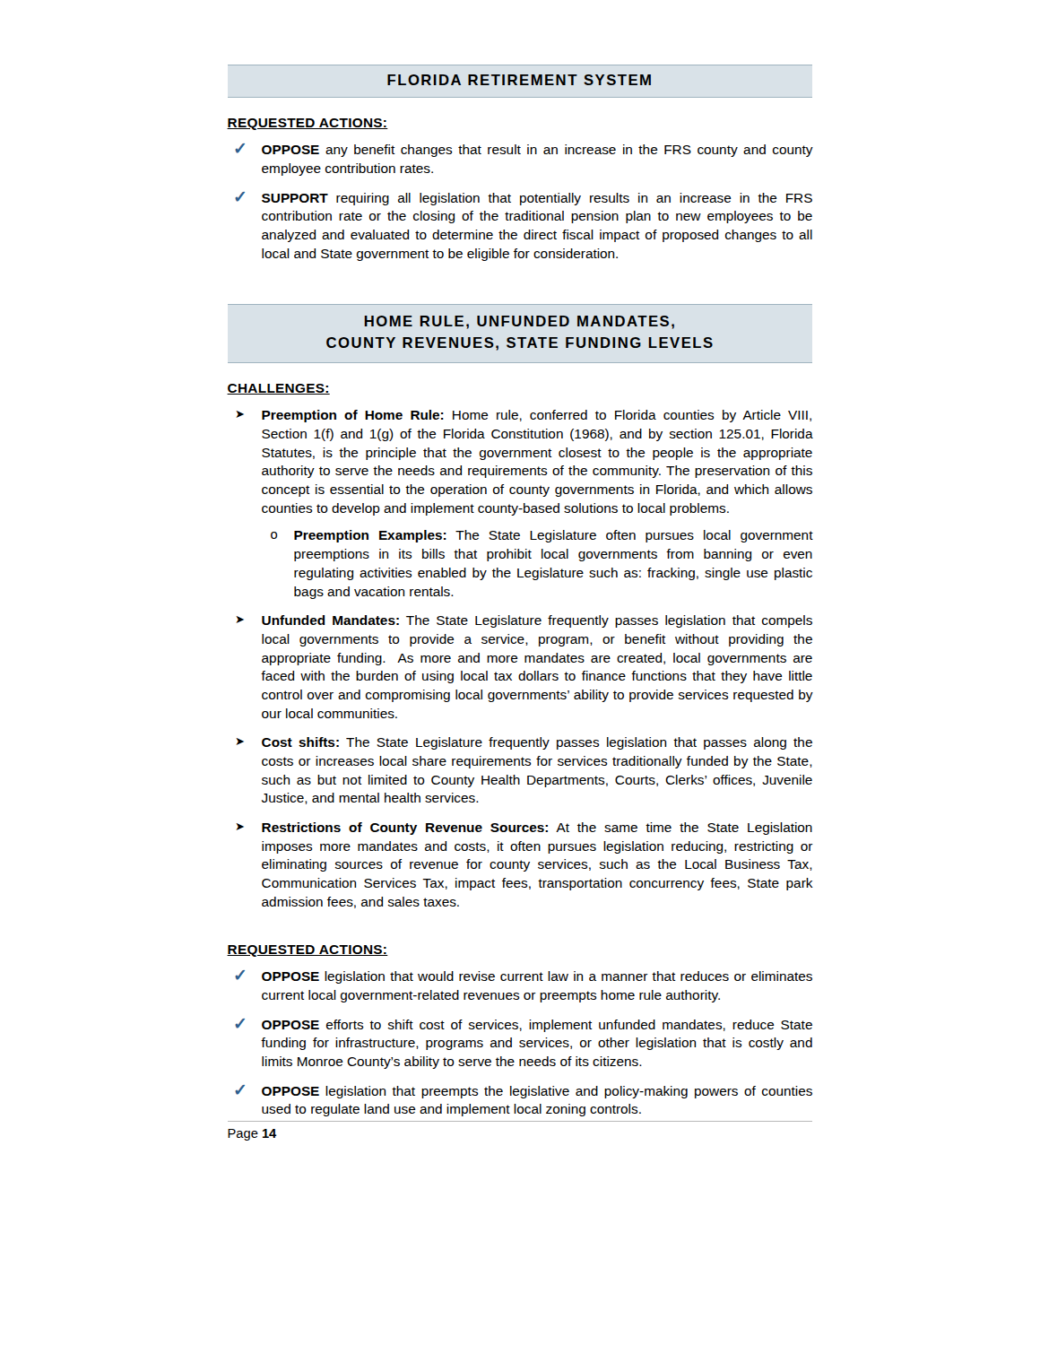FLORIDA RETIREMENT SYSTEM
REQUESTED ACTIONS:
OPPOSE any benefit changes that result in an increase in the FRS county and county employee contribution rates.
SUPPORT requiring all legislation that potentially results in an increase in the FRS contribution rate or the closing of the traditional pension plan to new employees to be analyzed and evaluated to determine the direct fiscal impact of proposed changes to all local and State government to be eligible for consideration.
HOME RULE, UNFUNDED MANDATES,
COUNTY REVENUES, STATE FUNDING LEVELS
CHALLENGES:
Preemption of Home Rule: Home rule, conferred to Florida counties by Article VIII, Section 1(f) and 1(g) of the Florida Constitution (1968), and by section 125.01, Florida Statutes, is the principle that the government closest to the people is the appropriate authority to serve the needs and requirements of the community. The preservation of this concept is essential to the operation of county governments in Florida, and which allows counties to develop and implement county-based solutions to local problems.
Preemption Examples: The State Legislature often pursues local government preemptions in its bills that prohibit local governments from banning or even regulating activities enabled by the Legislature such as: fracking, single use plastic bags and vacation rentals.
Unfunded Mandates: The State Legislature frequently passes legislation that compels local governments to provide a service, program, or benefit without providing the appropriate funding. As more and more mandates are created, local governments are faced with the burden of using local tax dollars to finance functions that they have little control over and compromising local governments’ ability to provide services requested by our local communities.
Cost shifts: The State Legislature frequently passes legislation that passes along the costs or increases local share requirements for services traditionally funded by the State, such as but not limited to County Health Departments, Courts, Clerks’ offices, Juvenile Justice, and mental health services.
Restrictions of County Revenue Sources: At the same time the State Legislation imposes more mandates and costs, it often pursues legislation reducing, restricting or eliminating sources of revenue for county services, such as the Local Business Tax, Communication Services Tax, impact fees, transportation concurrency fees, State park admission fees, and sales taxes.
REQUESTED ACTIONS:
OPPOSE legislation that would revise current law in a manner that reduces or eliminates current local government-related revenues or preempts home rule authority.
OPPOSE efforts to shift cost of services, implement unfunded mandates, reduce State funding for infrastructure, programs and services, or other legislation that is costly and limits Monroe County’s ability to serve the needs of its citizens.
OPPOSE legislation that preempts the legislative and policy-making powers of counties used to regulate land use and implement local zoning controls.
Page 14